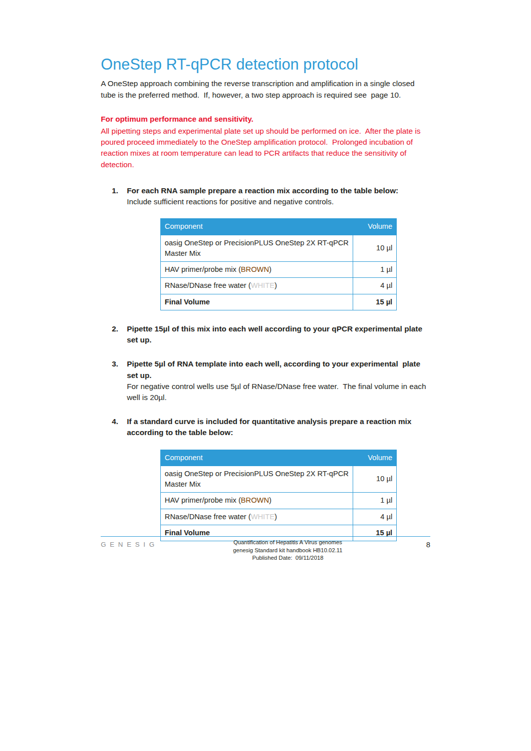OneStep RT-qPCR detection protocol
A OneStep approach combining the reverse transcription and amplification in a single closed tube is the preferred method. If, however, a two step approach is required see page 10.
For optimum performance and sensitivity.
All pipetting steps and experimental plate set up should be performed on ice. After the plate is poured proceed immediately to the OneStep amplification protocol. Prolonged incubation of reaction mixes at room temperature can lead to PCR artifacts that reduce the sensitivity of detection.
For each RNA sample prepare a reaction mix according to the table below:
Include sufficient reactions for positive and negative controls.
| Component | Volume |
| --- | --- |
| oasig OneStep or PrecisionPLUS OneStep 2X RT-qPCR Master Mix | 10 µl |
| HAV primer/probe mix ( BROWN ) | 1 µl |
| RNase/DNase free water ( WHITE ) | 4 µl |
| Final Volume | 15 µl |
Pipette 15µl of this mix into each well according to your qPCR experimental plate set up.
Pipette 5µl of RNA template into each well, according to your experimental plate set up.
For negative control wells use 5µl of RNase/DNase free water. The final volume in each well is 20µl.
If a standard curve is included for quantitative analysis prepare a reaction mix according to the table below:
| Component | Volume |
| --- | --- |
| oasig OneStep or PrecisionPLUS OneStep 2X RT-qPCR Master Mix | 10 µl |
| HAV primer/probe mix ( BROWN ) | 1 µl |
| RNase/DNase free water ( WHITE ) | 4 µl |
| Final Volume | 15 µl |
G E N E S I G
Quantification of Hepatitis A Virus genomes
genesig Standard kit handbook HB10.02.11
Published Date: 09/11/2018
8